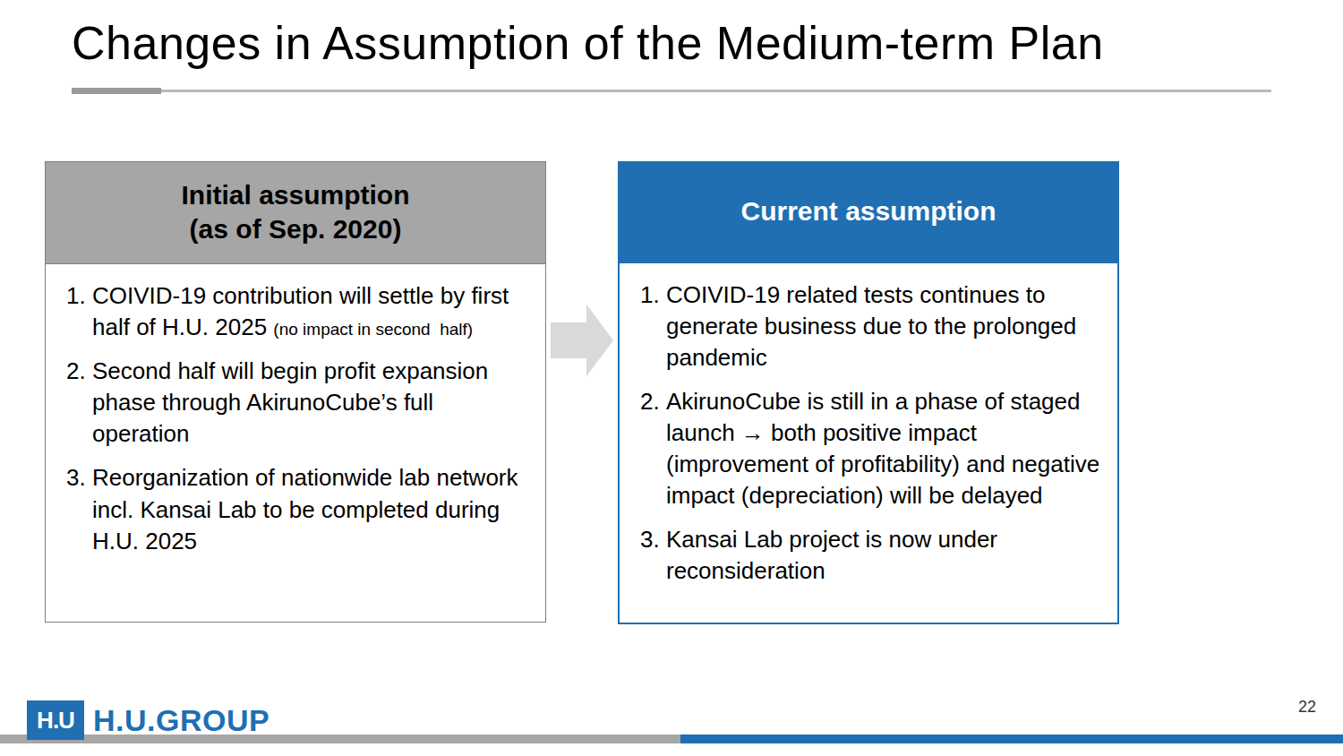Changes in Assumption of the Medium-term Plan
Initial assumption
(as of Sep. 2020)
COIVID-19 contribution will settle by first half of H.U. 2025 (no impact in second half)
Second half will begin profit expansion phase through AkirunoCube’s full operation
Reorganization of nationwide lab network incl. Kansai Lab to be completed during H.U. 2025
Current assumption
COIVID-19 related tests continues to generate business due to the prolonged pandemic
AkirunoCube is still in a phase of staged launch → both positive impact (improvement of profitability) and negative impact (depreciation) will be delayed
Kansai Lab project is now under reconsideration
22
H.U
H.U.GROUP